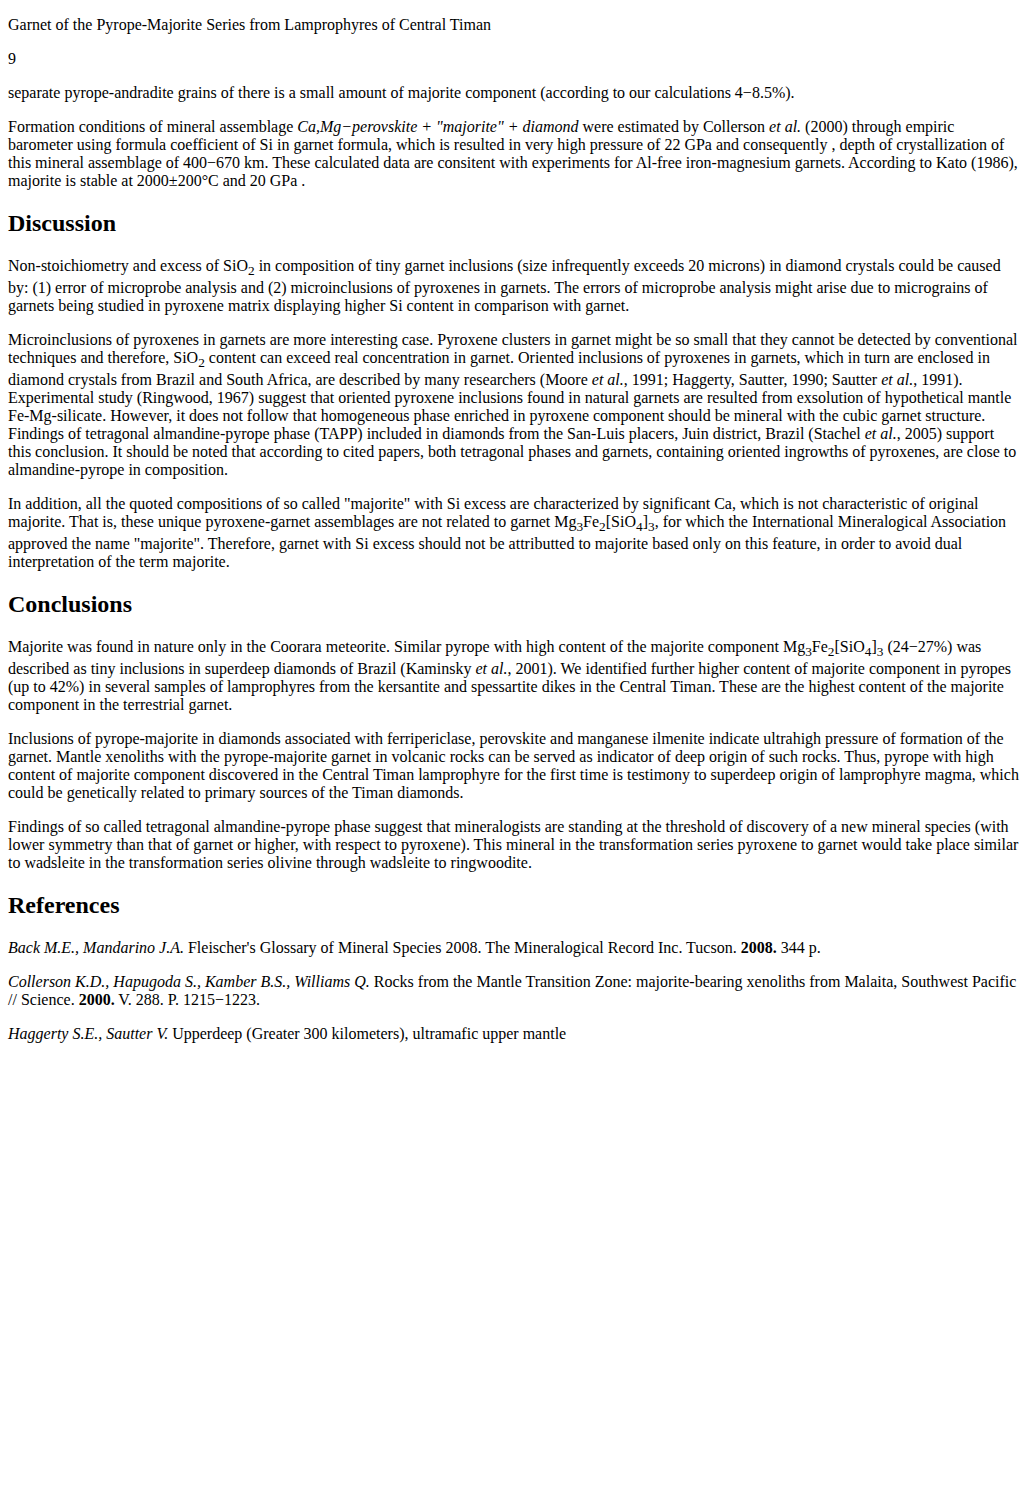Garnet of the Pyrope-Majorite Series from Lamprophyres of Central Timan
9
separate pyrope-andradite grains of there is a small amount of majorite component (according to our calculations 4−8.5%).
Formation conditions of mineral assemblage Ca,Mg−perovskite + "majorite" + diamond were estimated by Collerson et al. (2000) through empiric barometer using formula coefficient of Si in garnet formula, which is resulted in very high pressure of 22 GPa and consequently , depth of crystallization of this mineral assemblage of 400−670 km. These calculated data are consitent with experiments for Al-free iron-magnesium garnets. According to Kato (1986), majorite is stable at 2000±200°C and 20 GPa .
Discussion
Non-stoichiometry and excess of SiO2 in composition of tiny garnet inclusions (size infrequently exceeds 20 microns) in diamond crystals could be caused by: (1) error of microprobe analysis and (2) microinclusions of pyroxenes in garnets. The errors of microprobe analysis might arise due to micrograins of garnets being studied in pyroxene matrix displaying higher Si content in comparison with garnet.
Microinclusions of pyroxenes in garnets are more interesting case. Pyroxene clusters in garnet might be so small that they cannot be detected by conventional techniques and therefore, SiO2 content can exceed real concentration in garnet. Oriented inclusions of pyroxenes in garnets, which in turn are enclosed in diamond crystals from Brazil and South Africa, are described by many researchers (Moore et al., 1991; Haggerty, Sautter, 1990; Sautter et al., 1991). Experimental study (Ringwood, 1967) suggest that oriented pyroxene inclusions found in natural garnets are resulted from exsolution of hypothetical mantle Fe-Mg-silicate. However, it does not follow that homogeneous phase enriched in pyroxene component should be mineral with the cubic garnet structure. Findings of tetragonal almandine-pyrope phase (TAPP) included in diamonds from the San-Luis placers, Juin district, Brazil (Stachel et al., 2005) support this conclusion. It should be noted that according to cited papers, both tetragonal phases and garnets, containing oriented ingrowths of pyroxenes, are close to almandine-pyrope in composition.
In addition, all the quoted compositions of so called "majorite" with Si excess are characterized by significant Ca, which is not characteristic of original majorite. That is, these unique pyroxene-garnet assemblages are not related to garnet Mg3Fe2[SiO4]3, for which the International Mineralogical Association approved the name "majorite". Therefore, garnet with Si excess should not be attributted to majorite based only on this feature, in order to avoid dual interpretation of the term majorite.
Conclusions
Majorite was found in nature only in the Coorara meteorite. Similar pyrope with high content of the majorite component Mg3Fe2[SiO4]3 (24−27%) was described as tiny inclusions in superdeep diamonds of Brazil (Kaminsky et al., 2001). We identified further higher content of majorite component in pyropes (up to 42%) in several samples of lamprophyres from the kersantite and spessartite dikes in the Central Timan. These are the highest content of the majorite component in the terrestrial garnet.
Inclusions of pyrope-majorite in diamonds associated with ferripericlase, perovskite and manganese ilmenite indicate ultrahigh pressure of formation of the garnet. Mantle xenoliths with the pyrope-majorite garnet in volcanic rocks can be served as indicator of deep origin of such rocks. Thus, pyrope with high content of majorite component discovered in the Central Timan lamprophyre for the first time is testimony to superdeep origin of lamprophyre magma, which could be genetically related to primary sources of the Timan diamonds.
Findings of so called tetragonal almandine-pyrope phase suggest that mineralogists are standing at the threshold of discovery of a new mineral species (with lower symmetry than that of garnet or higher, with respect to pyroxene). This mineral in the transformation series pyroxene to garnet would take place similar to wadsleite in the transformation series olivine through wadsleite to ringwoodite.
References
Back M.E., Mandarino J.A. Fleischer's Glossary of Mineral Species 2008. The Mineralogical Record Inc. Tucson. 2008. 344 p.
Collerson K.D., Hapugoda S., Kamber B.S., Williams Q. Rocks from the Mantle Transition Zone: majorite-bearing xenoliths from Malaita, Southwest Pacific // Science. 2000. V. 288. P. 1215−1223.
Haggerty S.E., Sautter V. Upperdeep (Greater 300 kilometers), ultramafic upper mantle